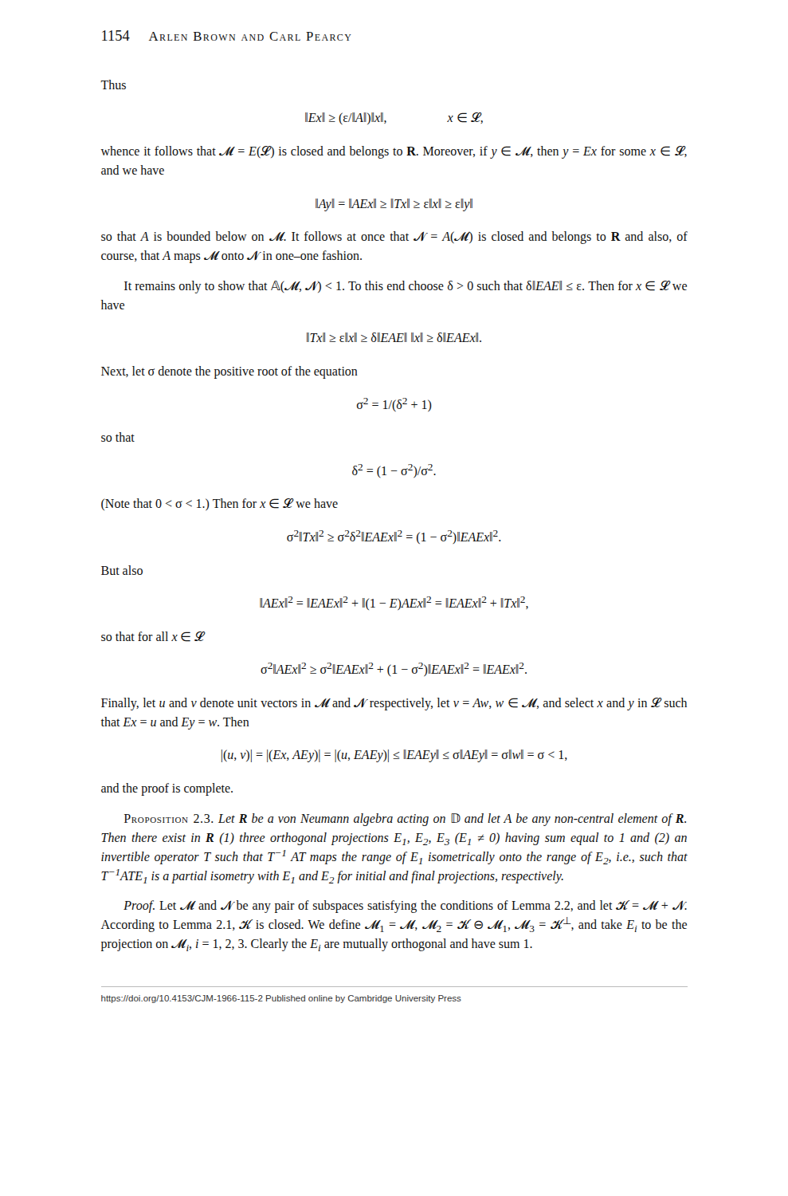1154 Arlen Brown and Carl Pearcy
Thus
‖Ex‖ ≥ (ε/‖A‖)‖x‖, x ∈ 𝓛,
whence it follows that 𝓜 = E(𝓛) is closed and belongs to R. Moreover, if y ∈ 𝓜, then y = Ex for some x ∈ 𝓛, and we have
‖Ay‖ = ‖AEx‖ ≥ ‖Tx‖ ≥ ε‖x‖ ≥ ε‖y‖
so that A is bounded below on 𝓜. It follows at once that 𝓝 = A(𝓜) is closed and belongs to R and also, of course, that A maps 𝓜 onto 𝓝 in one–one fashion.
It remains only to show that 𝔸(𝓜, 𝓝) < 1. To this end choose δ > 0 such that δ‖EAE‖ ≤ ε. Then for x ∈ 𝓛 we have
‖Tx‖ ≥ ε‖x‖ ≥ δ‖EAE‖ ‖x‖ ≥ δ‖EAEx‖.
Next, let σ denote the positive root of the equation
σ2 = 1/(δ2 + 1)
so that
δ2 = (1 − σ2)/σ2.
(Note that 0 < σ < 1.) Then for x ∈ 𝓛 we have
σ2‖Tx‖2 ≥ σ2δ2‖EAEx‖2 = (1 − σ2)‖EAEx‖2.
But also
‖AEx‖2 = ‖EAEx‖2 + ‖(1 − E)AEx‖2 = ‖EAEx‖2 + ‖Tx‖2,
so that for all x ∈ 𝓛
σ2‖AEx‖2 ≥ σ2‖EAEx‖2 + (1 − σ2)‖EAEx‖2 = ‖EAEx‖2.
Finally, let u and v denote unit vectors in 𝓜 and 𝓝 respectively, let v = Aw, w ∈ 𝓜, and select x and y in 𝓛 such that Ex = u and Ey = w. Then
|(u, v)| = |(Ex, AEy)| = |(u, EAEy)| ≤ ‖EAEy‖ ≤ σ‖AEy‖ = σ‖w‖ = σ < 1,
and the proof is complete.
Proposition 2.3. Let R be a von Neumann algebra acting on 𝔻 and let A be any non-central element of R. Then there exist in R (1) three orthogonal projections E1, E2, E3 (E1 ≠ 0) having sum equal to 1 and (2) an invertible operator T such that T−1 AT maps the range of E1 isometrically onto the range of E2, i.e., such that T−1ATE1 is a partial isometry with E1 and E2 for initial and final projections, respectively.
Proof. Let 𝓜 and 𝓝 be any pair of subspaces satisfying the conditions of Lemma 2.2, and let 𝓚 = 𝓜 + 𝓝. According to Lemma 2.1, 𝓚 is closed. We define 𝓜1 = 𝓜, 𝓜2 = 𝓚 ⊖ 𝓜1, 𝓜3 = 𝓚⊥, and take Ei to be the projection on 𝓜i, i = 1, 2, 3. Clearly the Ei are mutually orthogonal and have sum 1.
https://doi.org/10.4153/CJM-1966-115-2 Published online by Cambridge University Press